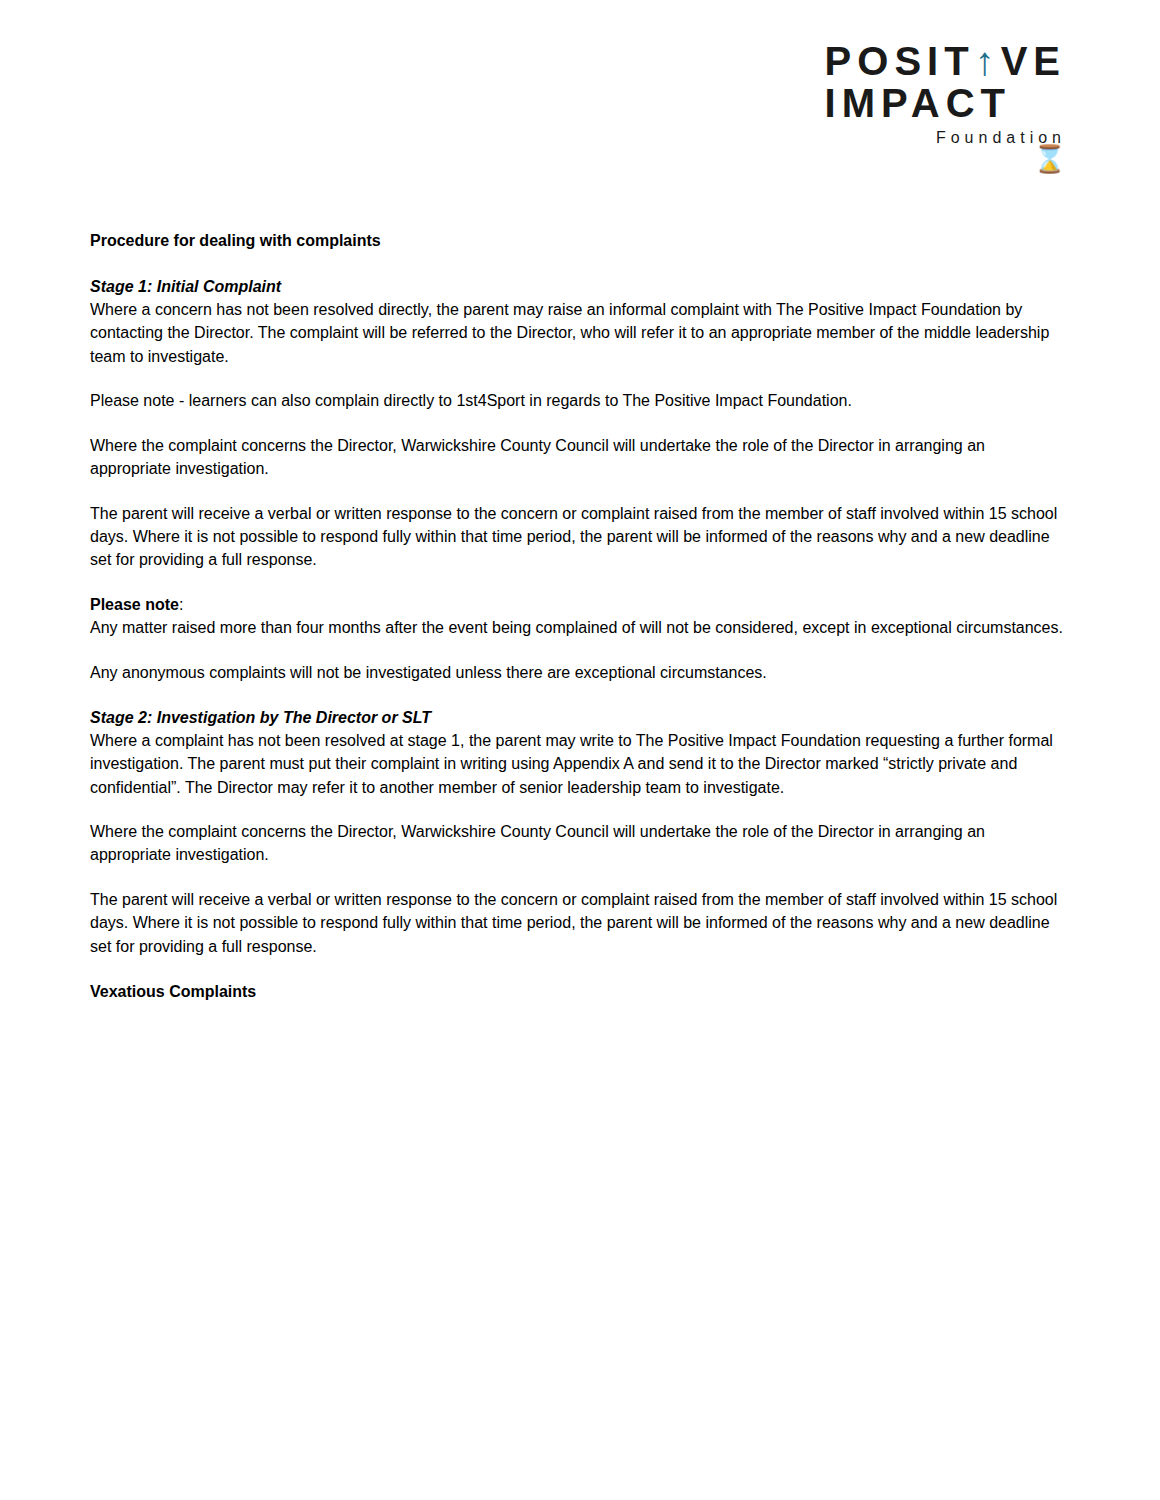POSIT↑VE
IMPACT
Foundation
⌛
Procedure for dealing with complaints
Stage 1: Initial Complaint
Where a concern has not been resolved directly, the parent may raise an informal complaint with The Positive Impact Foundation by contacting the Director. The complaint will be referred to the Director, who will refer it to an appropriate member of the middle leadership team to investigate.
Please note - learners can also complain directly to 1st4Sport in regards to The Positive Impact Foundation.
Where the complaint concerns the Director, Warwickshire County Council will undertake the role of the Director in arranging an appropriate investigation.
The parent will receive a verbal or written response to the concern or complaint raised from the member of staff involved within 15 school days. Where it is not possible to respond fully within that time period, the parent will be informed of the reasons why and a new deadline set for providing a full response.
Please note:
Any matter raised more than four months after the event being complained of will not be considered, except in exceptional circumstances.
Any anonymous complaints will not be investigated unless there are exceptional circumstances.
Stage 2: Investigation by The Director or SLT
Where a complaint has not been resolved at stage 1, the parent may write to The Positive Impact Foundation requesting a further formal investigation. The parent must put their complaint in writing using Appendix A and send it to the Director marked “strictly private and confidential”. The Director may refer it to another member of senior leadership team to investigate.
Where the complaint concerns the Director, Warwickshire County Council will undertake the role of the Director in arranging an appropriate investigation.
The parent will receive a verbal or written response to the concern or complaint raised from the member of staff involved within 15 school days. Where it is not possible to respond fully within that time period, the parent will be informed of the reasons why and a new deadline set for providing a full response.
Vexatious Complaints